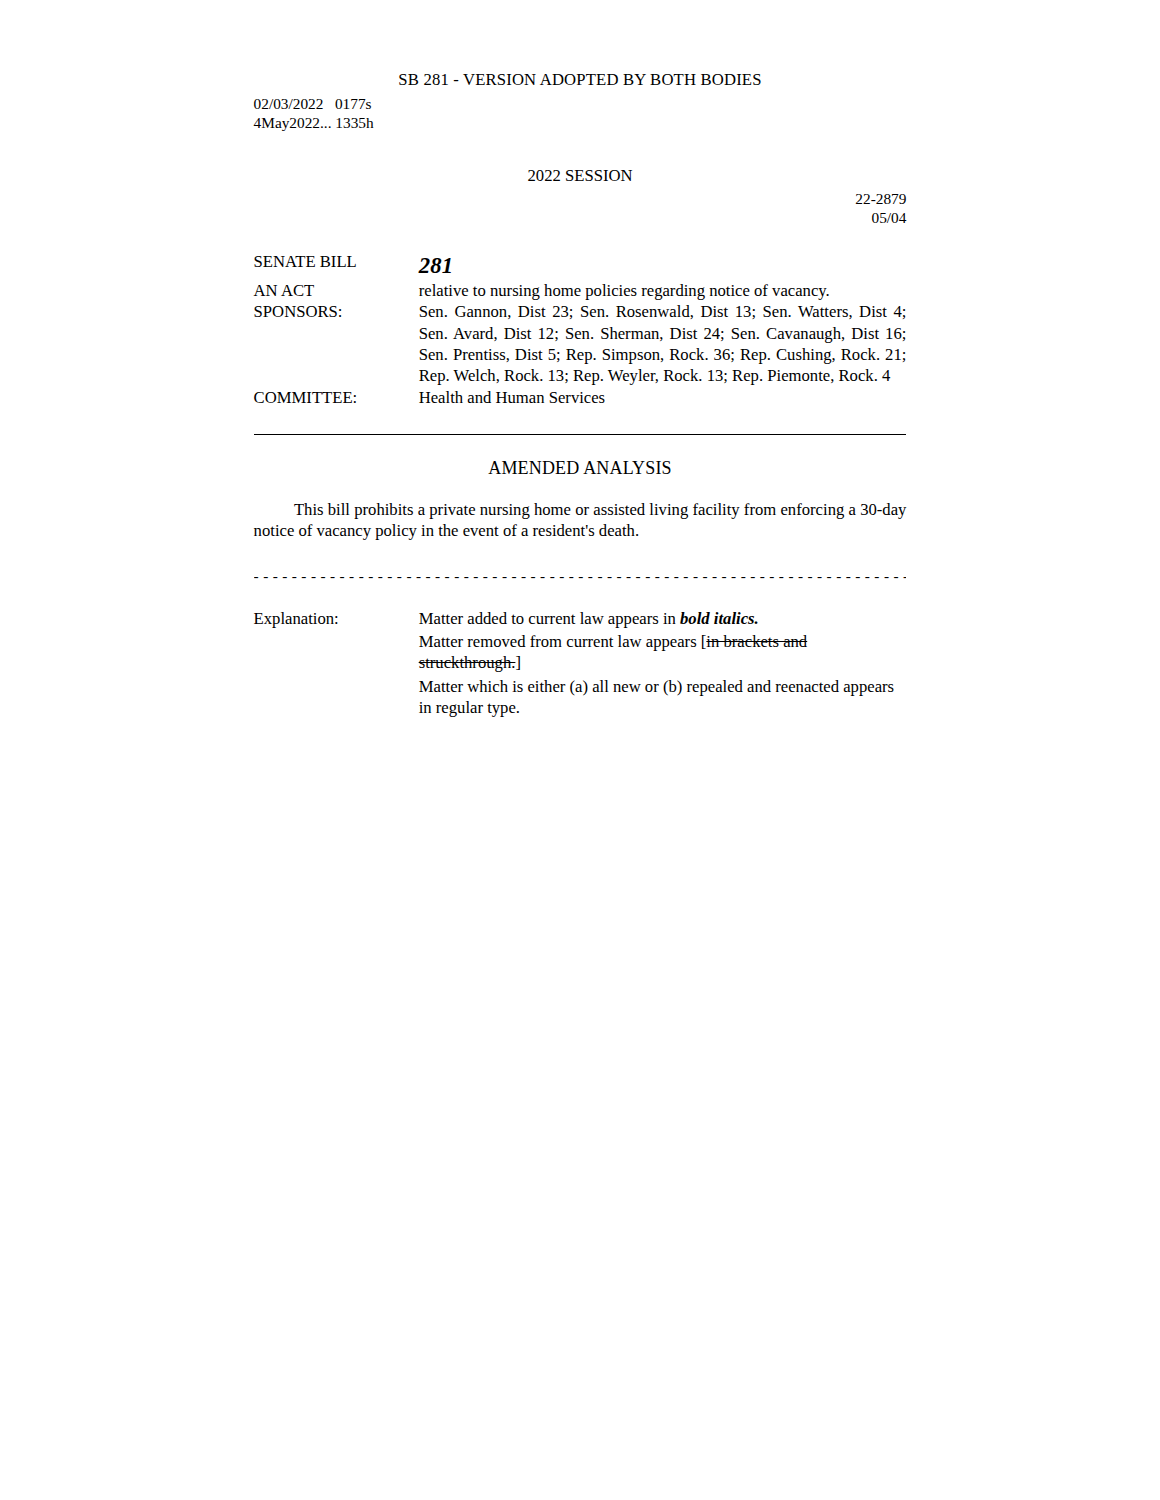SB 281 - VERSION ADOPTED BY BOTH BODIES
02/03/2022 0177s 4May2022... 1335h
2022 SESSION
22-2879 05/04
| SENATE BILL | 281 |
| AN ACT | relative to nursing home policies regarding notice of vacancy. |
| SPONSORS: | Sen. Gannon, Dist 23; Sen. Rosenwald, Dist 13; Sen. Watters, Dist 4; Sen. Avard, Dist 12; Sen. Sherman, Dist 24; Sen. Cavanaugh, Dist 16; Sen. Prentiss, Dist 5; Rep. Simpson, Rock. 36; Rep. Cushing, Rock. 21; Rep. Welch, Rock. 13; Rep. Weyler, Rock. 13; Rep. Piemonte, Rock. 4 |
| COMMITTEE: | Health and Human Services |
AMENDED ANALYSIS
This bill prohibits a private nursing home or assisted living facility from enforcing a 30-day notice of vacancy policy in the event of a resident's death.
- - - - - - - - - - - - - - - - - - - - - - - - - - - - - - - - - - - - - - - - - - - - - - - - - - - - - - - - - - - - - - - - - - - - - - - - - -
| Explanation: | Matter added to current law appears in bold italics. Matter removed from current law appears [ in brackets and struckthrough. ] Matter which is either (a) all new or (b) repealed and reenacted appears in regular type. |